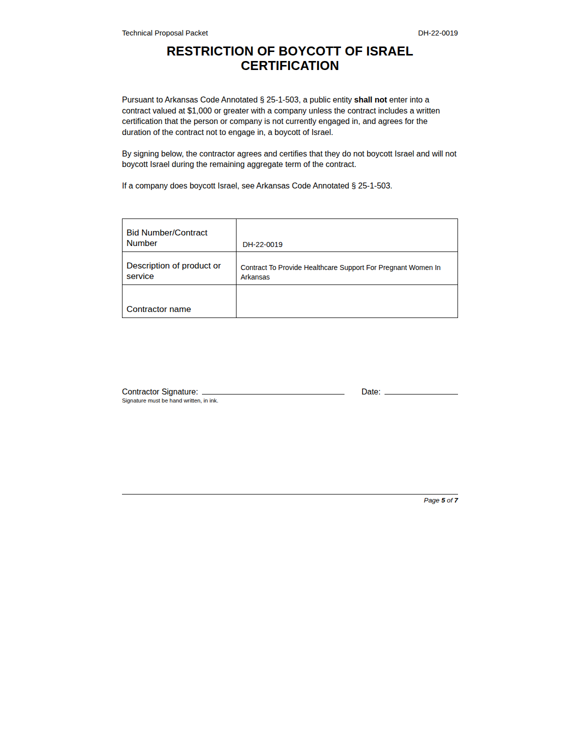Technical Proposal Packet DH-22-0019
RESTRICTION OF BOYCOTT OF ISRAEL CERTIFICATION
Pursuant to Arkansas Code Annotated § 25-1-503, a public entity shall not enter into a contract valued at $1,000 or greater with a company unless the contract includes a written certification that the person or company is not currently engaged in, and agrees for the duration of the contract not to engage in, a boycott of Israel.
By signing below, the contractor agrees and certifies that they do not boycott Israel and will not boycott Israel during the remaining aggregate term of the contract.
If a company does boycott Israel, see Arkansas Code Annotated § 25-1-503.
| Bid Number/Contract Number | DH-22-0019 |
| Description of product or service | Contract To Provide Healthcare Support For Pregnant Women In Arkansas |
| Contractor name | |
Contractor Signature: Date:
Signature must be hand written, in ink.
Page 5 of 7